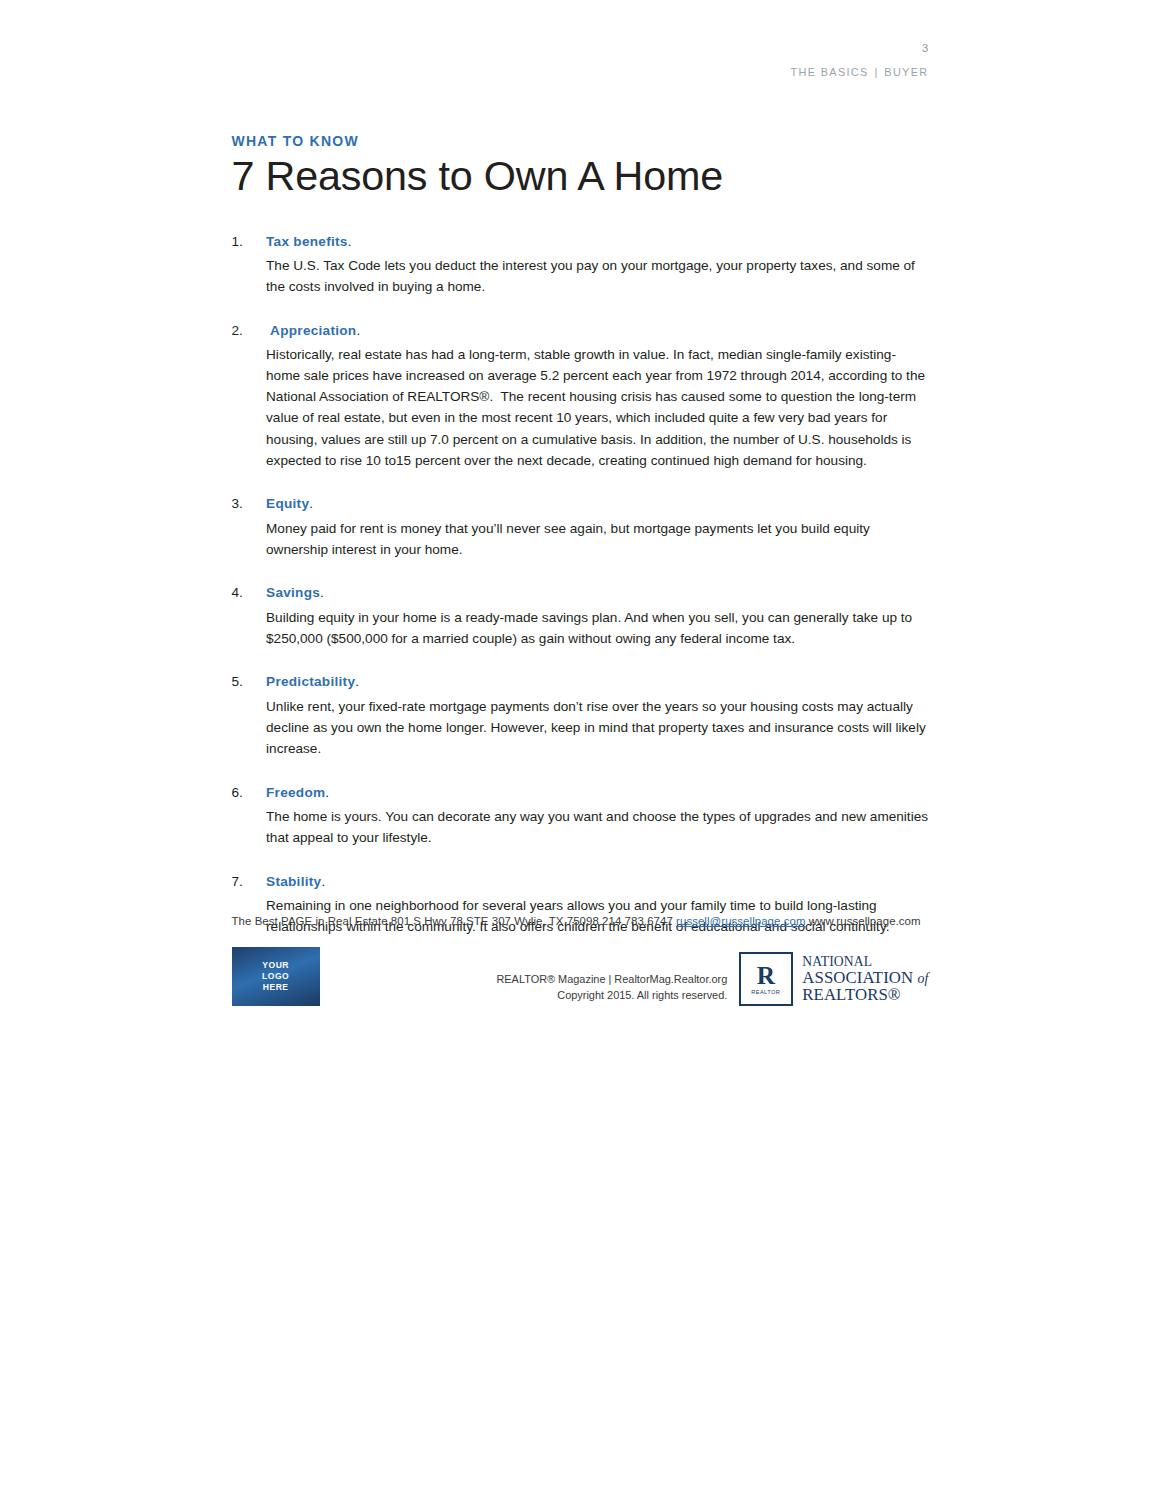3
The Basics|Buyer
What to Know
7 Reasons to Own A Home
Tax benefits.
The U.S. Tax Code lets you deduct the interest you pay on your mortgage, your property taxes, and some of the costs involved in buying a home.
Appreciation.
Historically, real estate has had a long-term, stable growth in value. In fact, median single-family existing-home sale prices have increased on average 5.2 percent each year from 1972 through 2014, according to the National Association of REALTORS®. The recent housing crisis has caused some to question the long-term value of real estate, but even in the most recent 10 years, which included quite a few very bad years for housing, values are still up 7.0 percent on a cumulative basis. In addition, the number of U.S. households is expected to rise 10 to15 percent over the next decade, creating continued high demand for housing.
Equity.
Money paid for rent is money that you’ll never see again, but mortgage payments let you build equity ownership interest in your home.
Savings.
Building equity in your home is a ready-made savings plan. And when you sell, you can generally take up to $250,000 ($500,000 for a married couple) as gain without owing any federal income tax.
Predictability.
Unlike rent, your fixed-rate mortgage payments don’t rise over the years so your housing costs may actually decline as you own the home longer. However, keep in mind that property taxes and insurance costs will likely increase.
Freedom.
The home is yours. You can decorate any way you want and choose the types of upgrades and new amenities that appeal to your lifestyle.
Stability.
Remaining in one neighborhood for several years allows you and your family time to build long-lasting relationships within the community. It also offers children the benefit of educational and social continuity.
The Best PAGE in Real Estate 801 S Hwy 78 STE 307 Wylie, TX 75098 214.783.6747 russell@russellpage.com www.russellpage.com
YOUR
LOGO
HERE
REALTOR® Magazine | RealtorMag.Realtor.org
Copyright 2015. All rights reserved.
R
REALTOR
NATIONAL
ASSOCIATION of
REALTORS®